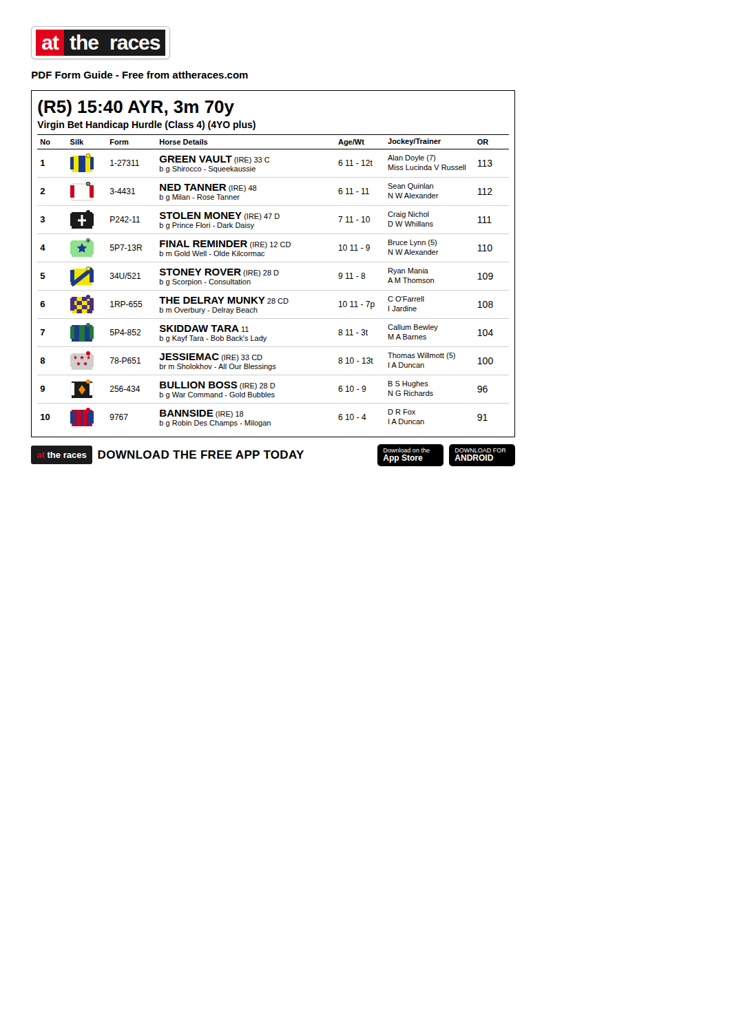| at | the | races |
PDF Form Guide - Free from attheraces.com
(R5) 15:40 AYR, 3m 70y
Virgin Bet Handicap Hurdle (Class 4) (4YO plus)
| No | Silk | Form | Horse Details | Age/Wt | Jockey/Trainer | OR |
| --- | --- | --- | --- | --- | --- | --- |
| 1 | | 1-27311 | GREEN VAULT (IRE) 33 C b g Shirocco - Squeekaussie | 6 11 - 12t | Alan Doyle (7) Miss Lucinda V Russell | 113 |
| 2 | | 3-4431 | NED TANNER (IRE) 48 b g Milan - Rose Tanner | 6 11 - 11 | Sean Quinlan N W Alexander | 112 |
| 3 | | P242-11 | STOLEN MONEY (IRE) 47 D b g Prince Flori - Dark Daisy | 7 11 - 10 | Craig Nichol D W Whillans | 111 |
| 4 | | 5P7-13R | FINAL REMINDER (IRE) 12 CD b m Gold Well - Olde Kilcormac | 10 11 - 9 | Bruce Lynn (5) N W Alexander | 110 |
| 5 | | 34U/521 | STONEY ROVER (IRE) 28 D b g Scorpion - Consultation | 9 11 - 8 | Ryan Mania A M Thomson | 109 |
| 6 | | 1RP-655 | THE DELRAY MUNKY 28 CD b m Overbury - Delray Beach | 10 11 - 7p | C O'Farrell I Jardine | 108 |
| 7 | | 5P4-852 | SKIDDAW TARA 11 b g Kayf Tara - Bob Back's Lady | 8 11 - 3t | Callum Bewley M A Barnes | 104 |
| 8 | | 78-P651 | JESSIEMAC (IRE) 33 CD br m Sholokhov - All Our Blessings | 8 10 - 13t | Thomas Willmott (5) I A Duncan | 100 |
| 9 | | 256-434 | BULLION BOSS (IRE) 28 D b g War Command - Gold Bubbles | 6 10 - 9 | B S Hughes N G Richards | 96 |
| 10 | | 9767 | BANNSIDE (IRE) 18 b g Robin Des Champs - Milogan | 6 10 - 4 | D R Fox I A Duncan | 91 |
at the races
DOWNLOAD THE FREE APP TODAY
Download on the App Store
DOWNLOAD FOR ANDROID